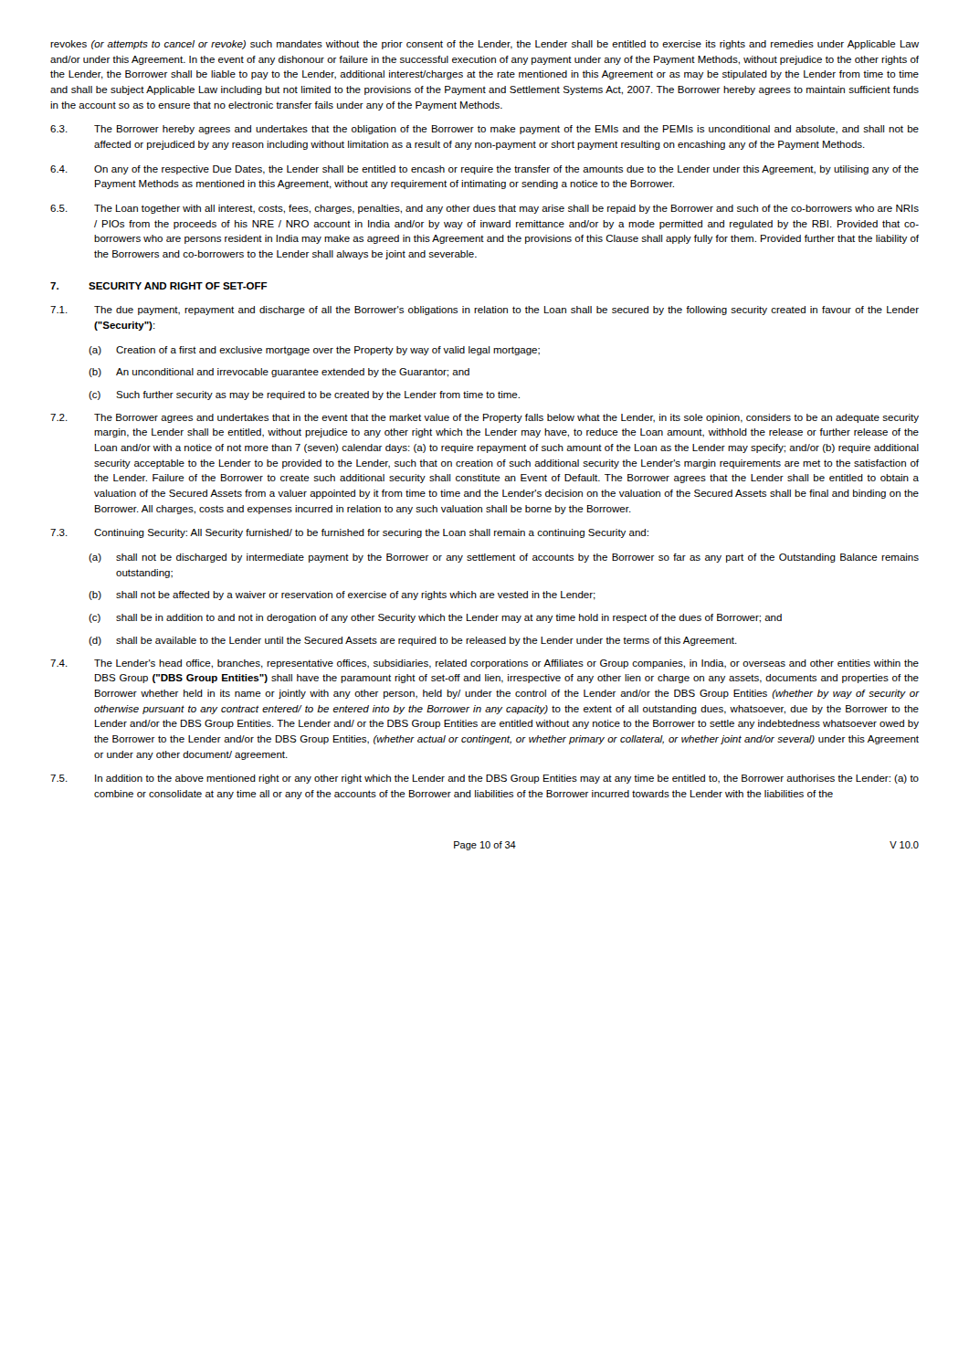revokes (or attempts to cancel or revoke) such mandates without the prior consent of the Lender, the Lender shall be entitled to exercise its rights and remedies under Applicable Law and/or under this Agreement. In the event of any dishonour or failure in the successful execution of any payment under any of the Payment Methods, without prejudice to the other rights of the Lender, the Borrower shall be liable to pay to the Lender, additional interest/charges at the rate mentioned in this Agreement or as may be stipulated by the Lender from time to time and shall be subject Applicable Law including but not limited to the provisions of the Payment and Settlement Systems Act, 2007. The Borrower hereby agrees to maintain sufficient funds in the account so as to ensure that no electronic transfer fails under any of the Payment Methods.
6.3.
The Borrower hereby agrees and undertakes that the obligation of the Borrower to make payment of the EMIs and the PEMIs is unconditional and absolute, and shall not be affected or prejudiced by any reason including without limitation as a result of any non-payment or short payment resulting on encashing any of the Payment Methods.
6.4.
On any of the respective Due Dates, the Lender shall be entitled to encash or require the transfer of the amounts due to the Lender under this Agreement, by utilising any of the Payment Methods as mentioned in this Agreement, without any requirement of intimating or sending a notice to the Borrower.
6.5.
The Loan together with all interest, costs, fees, charges, penalties, and any other dues that may arise shall be repaid by the Borrower and such of the co-borrowers who are NRIs / PIOs from the proceeds of his NRE / NRO account in India and/or by way of inward remittance and/or by a mode permitted and regulated by the RBI. Provided that co-borrowers who are persons resident in India may make as agreed in this Agreement and the provisions of this Clause shall apply fully for them. Provided further that the liability of the Borrowers and co-borrowers to the Lender shall always be joint and severable.
7.
SECURITY AND RIGHT OF SET-OFF
7.1.
The due payment, repayment and discharge of all the Borrower's obligations in relation to the Loan shall be secured by the following security created in favour of the Lender ("Security"):
(a)
Creation of a first and exclusive mortgage over the Property by way of valid legal mortgage;
(b)
An unconditional and irrevocable guarantee extended by the Guarantor; and
(c)
Such further security as may be required to be created by the Lender from time to time.
7.2.
The Borrower agrees and undertakes that in the event that the market value of the Property falls below what the Lender, in its sole opinion, considers to be an adequate security margin, the Lender shall be entitled, without prejudice to any other right which the Lender may have, to reduce the Loan amount, withhold the release or further release of the Loan and/or with a notice of not more than 7 (seven) calendar days: (a) to require repayment of such amount of the Loan as the Lender may specify; and/or (b) require additional security acceptable to the Lender to be provided to the Lender, such that on creation of such additional security the Lender's margin requirements are met to the satisfaction of the Lender. Failure of the Borrower to create such additional security shall constitute an Event of Default. The Borrower agrees that the Lender shall be entitled to obtain a valuation of the Secured Assets from a valuer appointed by it from time to time and the Lender's decision on the valuation of the Secured Assets shall be final and binding on the Borrower. All charges, costs and expenses incurred in relation to any such valuation shall be borne by the Borrower.
7.3.
Continuing Security: All Security furnished/ to be furnished for securing the Loan shall remain a continuing Security and:
(a)
shall not be discharged by intermediate payment by the Borrower or any settlement of accounts by the Borrower so far as any part of the Outstanding Balance remains outstanding;
(b)
shall not be affected by a waiver or reservation of exercise of any rights which are vested in the Lender;
(c)
shall be in addition to and not in derogation of any other Security which the Lender may at any time hold in respect of the dues of Borrower; and
(d)
shall be available to the Lender until the Secured Assets are required to be released by the Lender under the terms of this Agreement.
7.4.
The Lender's head office, branches, representative offices, subsidiaries, related corporations or Affiliates or Group companies, in India, or overseas and other entities within the DBS Group ("DBS Group Entities") shall have the paramount right of set-off and lien, irrespective of any other lien or charge on any assets, documents and properties of the Borrower whether held in its name or jointly with any other person, held by/ under the control of the Lender and/or the DBS Group Entities (whether by way of security or otherwise pursuant to any contract entered/ to be entered into by the Borrower in any capacity) to the extent of all outstanding dues, whatsoever, due by the Borrower to the Lender and/or the DBS Group Entities. The Lender and/ or the DBS Group Entities are entitled without any notice to the Borrower to settle any indebtedness whatsoever owed by the Borrower to the Lender and/or the DBS Group Entities, (whether actual or contingent, or whether primary or collateral, or whether joint and/or several) under this Agreement or under any other document/ agreement.
7.5.
In addition to the above mentioned right or any other right which the Lender and the DBS Group Entities may at any time be entitled to, the Borrower authorises the Lender: (a) to combine or consolidate at any time all or any of the accounts of the Borrower and liabilities of the Borrower incurred towards the Lender with the liabilities of the
Page 10 of 34
V 10.0